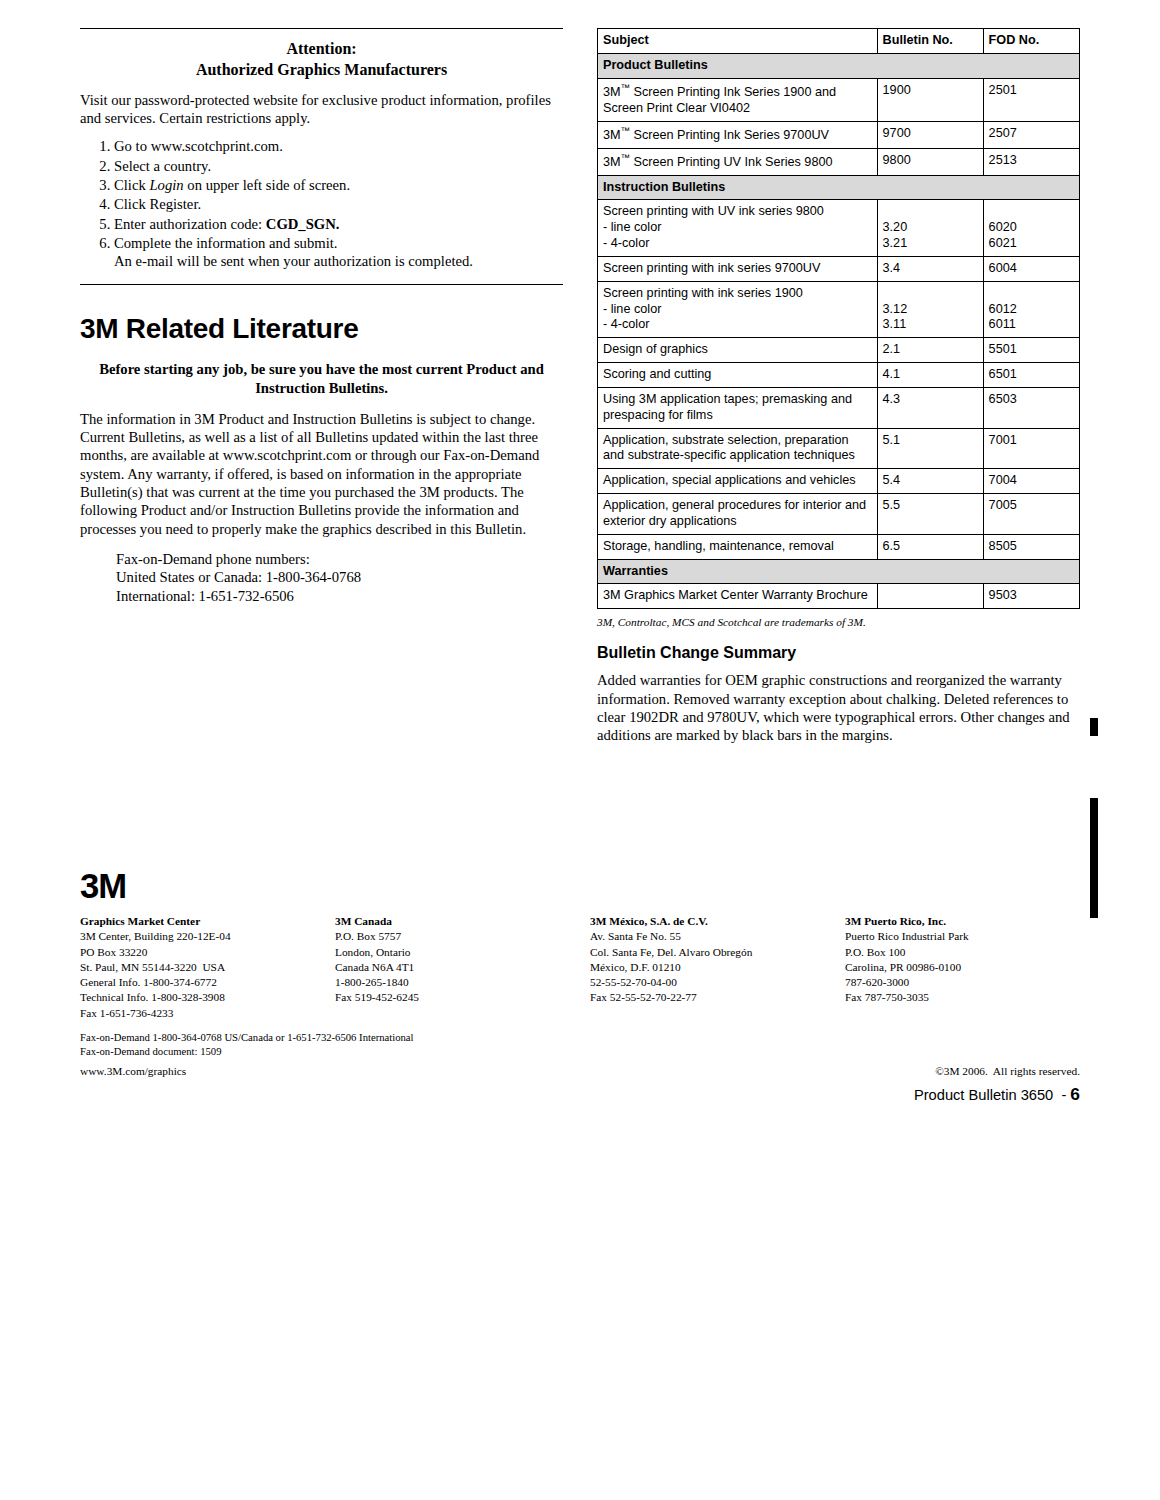Attention:
Authorized Graphics Manufacturers
Visit our password-protected website for exclusive product information, profiles and services. Certain restrictions apply.
Go to www.scotchprint.com.
Select a country.
Click Login on upper left side of screen.
Click Register.
Enter authorization code: CGD_SGN.
Complete the information and submit.An e-mail will be sent when your authorization is completed.
3M Related Literature
Before starting any job, be sure you have the most current Product and Instruction Bulletins.
The information in 3M Product and Instruction Bulletins is subject to change. Current Bulletins, as well as a list of all Bulletins updated within the last three months, are available at www.scotchprint.com or through our Fax-on-Demand system. Any warranty, if offered, is based on information in the appropriate Bulletin(s) that was current at the time you purchased the 3M products. The following Product and/or Instruction Bulletins provide the information and processes you need to properly make the graphics described in this Bulletin.
Fax-on-Demand phone numbers:
United States or Canada: 1-800-364-0768
International: 1-651-732-6506
| Subject | Bulletin No. | FOD No. |
| --- | --- | --- |
| Product Bulletins |
| 3M ™ Screen Printing Ink Series 1900 and Screen Print Clear VI0402 | 1900 | 2501 |
| 3M ™ Screen Printing Ink Series 9700UV | 9700 | 2507 |
| 3M ™ Screen Printing UV Ink Series 9800 | 9800 | 2513 |
| Instruction Bulletins |
| Screen printing with UV ink series 9800 - line color - 4-color | 3.20 3.21 | 6020 6021 |
| Screen printing with ink series 9700UV | 3.4 | 6004 |
| Screen printing with ink series 1900 - line color - 4-color | 3.12 3.11 | 6012 6011 |
| Design of graphics | 2.1 | 5501 |
| Scoring and cutting | 4.1 | 6501 |
| Using 3M application tapes; premasking and prespacing for films | 4.3 | 6503 |
| Application, substrate selection, preparation and substrate-specific application techniques | 5.1 | 7001 |
| Application, special applications and vehicles | 5.4 | 7004 |
| Application, general procedures for interior and exterior dry applications | 5.5 | 7005 |
| Storage, handling, maintenance, removal | 6.5 | 8505 |
| Warranties |
| 3M Graphics Market Center Warranty Brochure | | 9503 |
3M, Controltac, MCS and Scotchcal are trademarks of 3M.
Bulletin Change Summary
Added warranties for OEM graphic constructions and reorganized the warranty information. Removed warranty exception about chalking. Deleted references to clear 1902DR and 9780UV, which were typographical errors. Other changes and additions are marked by black bars in the margins.
3M
Graphics Market Center
3M Center, Building 220-12E-04
PO Box 33220
St. Paul, MN 55144-3220 USA
General Info. 1-800-374-6772
Technical Info. 1-800-328-3908
Fax 1-651-736-4233
3M Canada
P.O. Box 5757
London, Ontario
Canada N6A 4T1
1-800-265-1840
Fax 519-452-6245
3M México, S.A. de C.V.
Av. Santa Fe No. 55
Col. Santa Fe, Del. Alvaro Obregón
México, D.F. 01210
52-55-52-70-04-00
Fax 52-55-52-70-22-77
3M Puerto Rico, Inc.
Puerto Rico Industrial Park
P.O. Box 100
Carolina, PR 00986-0100
787-620-3000
Fax 787-750-3035
Fax-on-Demand 1-800-364-0768 US/Canada or 1-651-732-6506 International
Fax-on-Demand document: 1509
www.3M.com/graphics
©3M 2006. All rights reserved.
Product Bulletin 3650 - 6